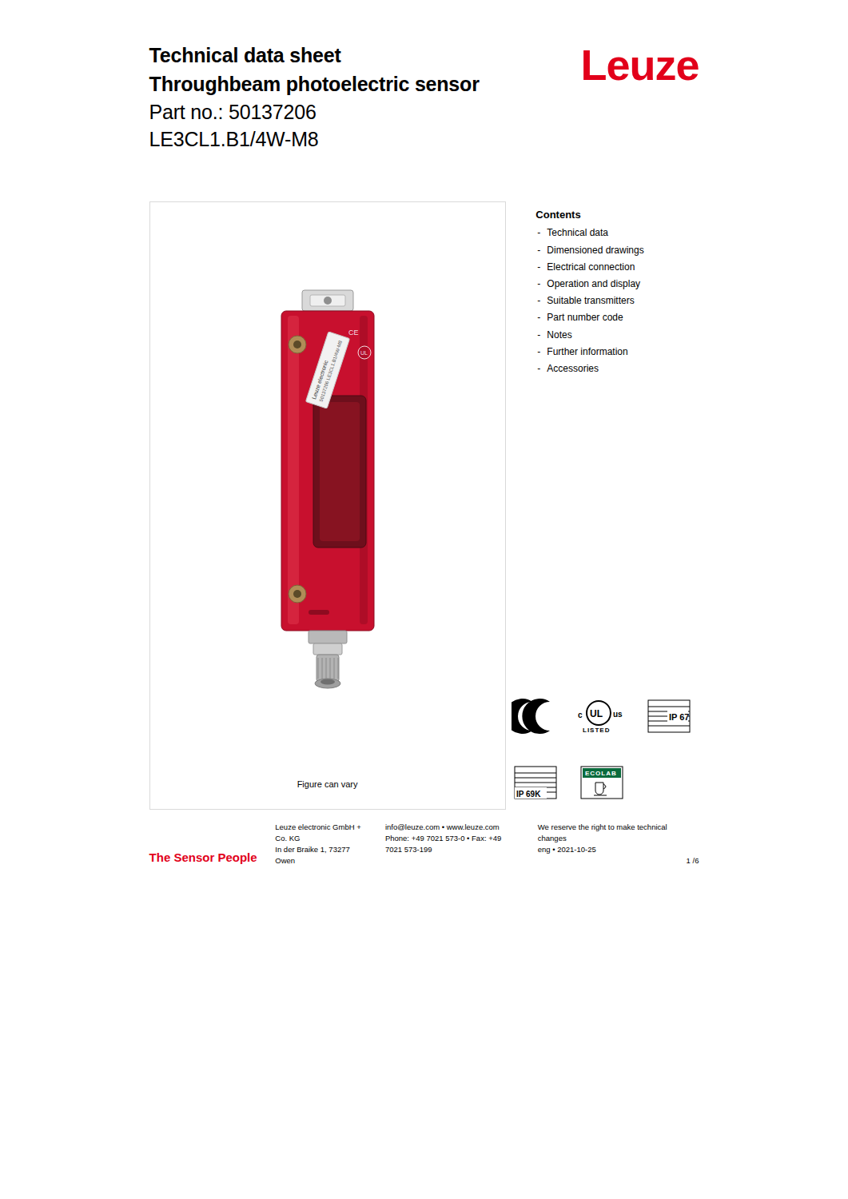Technical data sheet
Throughbeam photoelectric sensor
Part no.: 50137206
LE3CL1.B1/4W-M8
Leuze
Leuze electronic 50137206 LE3CL1.B1/4W-M8 CE UL
Figure can vary
Contents
Technical data
Dimensioned drawings
Electrical connection
Operation and display
Suitable transmitters
Part number code
Notes
Further information
Accessories
c UL us LISTED
IP 67
IP 69K
ECOLAB
The Sensor People
Leuze electronic GmbH + Co. KG
In der Braike 1, 73277 Owen
info@leuze.com • www.leuze.com
Phone: +49 7021 573-0 • Fax: +49 7021 573-199
We reserve the right to make technical changes
eng • 2021-10-25
1 /6